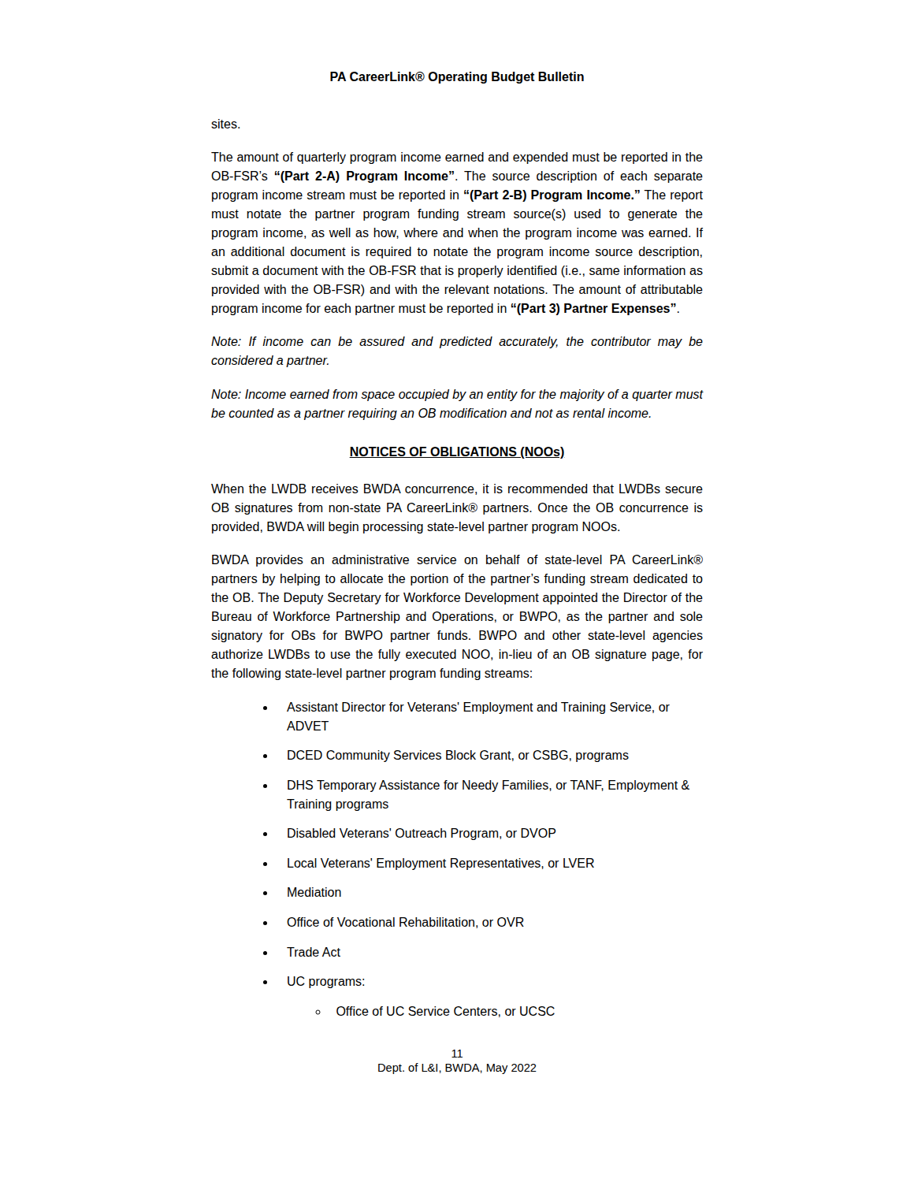PA CareerLink® Operating Budget Bulletin
sites.
The amount of quarterly program income earned and expended must be reported in the OB-FSR’s “(Part 2-A) Program Income”. The source description of each separate program income stream must be reported in “(Part 2-B) Program Income.” The report must notate the partner program funding stream source(s) used to generate the program income, as well as how, where and when the program income was earned. If an additional document is required to notate the program income source description, submit a document with the OB-FSR that is properly identified (i.e., same information as provided with the OB-FSR) and with the relevant notations. The amount of attributable program income for each partner must be reported in “(Part 3) Partner Expenses”.
Note: If income can be assured and predicted accurately, the contributor may be considered a partner.
Note: Income earned from space occupied by an entity for the majority of a quarter must be counted as a partner requiring an OB modification and not as rental income.
NOTICES OF OBLIGATIONS (NOOs)
When the LWDB receives BWDA concurrence, it is recommended that LWDBs secure OB signatures from non-state PA CareerLink® partners. Once the OB concurrence is provided, BWDA will begin processing state-level partner program NOOs.
BWDA provides an administrative service on behalf of state-level PA CareerLink® partners by helping to allocate the portion of the partner’s funding stream dedicated to the OB. The Deputy Secretary for Workforce Development appointed the Director of the Bureau of Workforce Partnership and Operations, or BWPO, as the partner and sole signatory for OBs for BWPO partner funds. BWPO and other state-level agencies authorize LWDBs to use the fully executed NOO, in-lieu of an OB signature page, for the following state-level partner program funding streams:
Assistant Director for Veterans' Employment and Training Service, or ADVET
DCED Community Services Block Grant, or CSBG, programs
DHS Temporary Assistance for Needy Families, or TANF, Employment & Training programs
Disabled Veterans' Outreach Program, or DVOP
Local Veterans' Employment Representatives, or LVER
Mediation
Office of Vocational Rehabilitation, or OVR
Trade Act
UC programs:
Office of UC Service Centers, or UCSC
11 Dept. of L&I, BWDA, May 2022